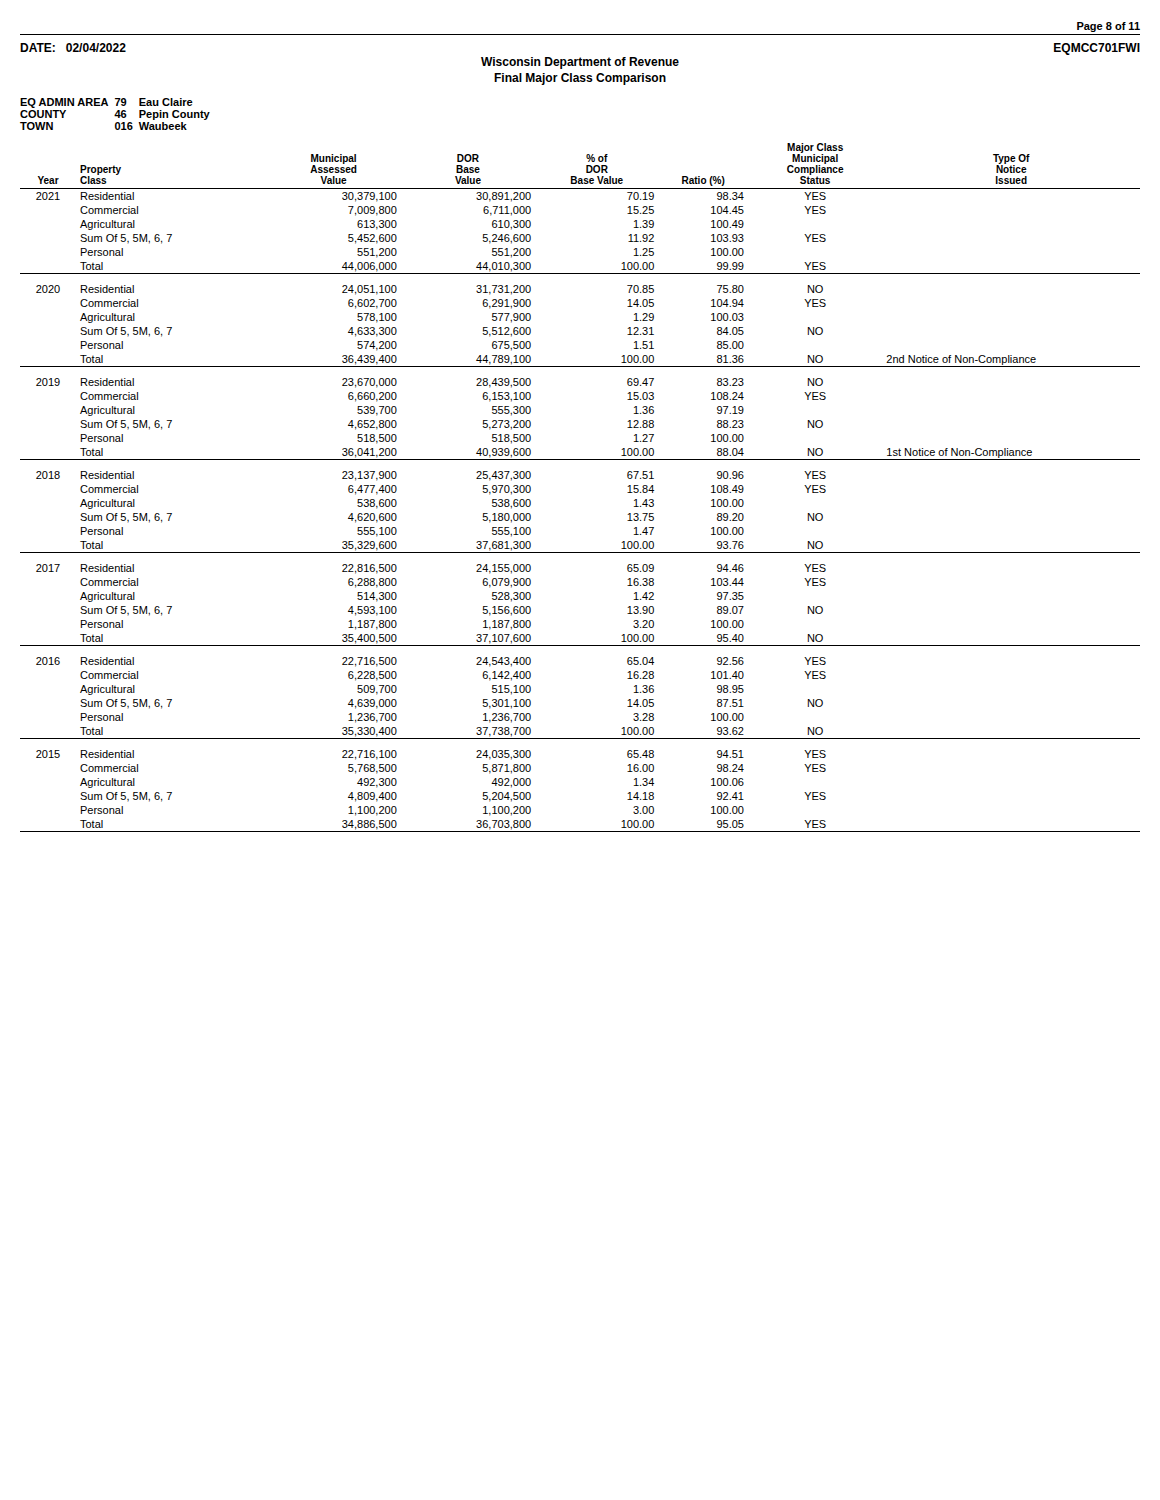Page 8 of 11
DATE: 02/04/2022 EQMCC701FWI
Wisconsin Department of Revenue
Final Major Class Comparison
| EQ ADMIN AREA | 79 | Eau Claire |
| COUNTY | 46 | Pepin County |
| TOWN | 016 | Waubeek |
| Year | Property Class | Municipal Assessed Value | DOR Base Value | % of DOR Base Value | Ratio (%) | Major Class Municipal Compliance Status | Type Of Notice Issued |
| --- | --- | --- | --- | --- | --- | --- | --- |
| 2021 | Residential | 30,379,100 | 30,891,200 | 70.19 | 98.34 | YES | |
| | Commercial | 7,009,800 | 6,711,000 | 15.25 | 104.45 | YES | |
| | Agricultural | 613,300 | 610,300 | 1.39 | 100.49 | | |
| | Sum Of 5, 5M, 6, 7 | 5,452,600 | 5,246,600 | 11.92 | 103.93 | YES | |
| | Personal | 551,200 | 551,200 | 1.25 | 100.00 | | |
| | Total | 44,006,000 | 44,010,300 | 100.00 | 99.99 | YES | |
| 2020 | Residential | 24,051,100 | 31,731,200 | 70.85 | 75.80 | NO | |
| | Commercial | 6,602,700 | 6,291,900 | 14.05 | 104.94 | YES | |
| | Agricultural | 578,100 | 577,900 | 1.29 | 100.03 | | |
| | Sum Of 5, 5M, 6, 7 | 4,633,300 | 5,512,600 | 12.31 | 84.05 | NO | |
| | Personal | 574,200 | 675,500 | 1.51 | 85.00 | | |
| | Total | 36,439,400 | 44,789,100 | 100.00 | 81.36 | NO | 2nd Notice of Non-Compliance |
| 2019 | Residential | 23,670,000 | 28,439,500 | 69.47 | 83.23 | NO | |
| | Commercial | 6,660,200 | 6,153,100 | 15.03 | 108.24 | YES | |
| | Agricultural | 539,700 | 555,300 | 1.36 | 97.19 | | |
| | Sum Of 5, 5M, 6, 7 | 4,652,800 | 5,273,200 | 12.88 | 88.23 | NO | |
| | Personal | 518,500 | 518,500 | 1.27 | 100.00 | | |
| | Total | 36,041,200 | 40,939,600 | 100.00 | 88.04 | NO | 1st Notice of Non-Compliance |
| 2018 | Residential | 23,137,900 | 25,437,300 | 67.51 | 90.96 | YES | |
| | Commercial | 6,477,400 | 5,970,300 | 15.84 | 108.49 | YES | |
| | Agricultural | 538,600 | 538,600 | 1.43 | 100.00 | | |
| | Sum Of 5, 5M, 6, 7 | 4,620,600 | 5,180,000 | 13.75 | 89.20 | NO | |
| | Personal | 555,100 | 555,100 | 1.47 | 100.00 | | |
| | Total | 35,329,600 | 37,681,300 | 100.00 | 93.76 | NO | |
| 2017 | Residential | 22,816,500 | 24,155,000 | 65.09 | 94.46 | YES | |
| | Commercial | 6,288,800 | 6,079,900 | 16.38 | 103.44 | YES | |
| | Agricultural | 514,300 | 528,300 | 1.42 | 97.35 | | |
| | Sum Of 5, 5M, 6, 7 | 4,593,100 | 5,156,600 | 13.90 | 89.07 | NO | |
| | Personal | 1,187,800 | 1,187,800 | 3.20 | 100.00 | | |
| | Total | 35,400,500 | 37,107,600 | 100.00 | 95.40 | NO | |
| 2016 | Residential | 22,716,500 | 24,543,400 | 65.04 | 92.56 | YES | |
| | Commercial | 6,228,500 | 6,142,400 | 16.28 | 101.40 | YES | |
| | Agricultural | 509,700 | 515,100 | 1.36 | 98.95 | | |
| | Sum Of 5, 5M, 6, 7 | 4,639,000 | 5,301,100 | 14.05 | 87.51 | NO | |
| | Personal | 1,236,700 | 1,236,700 | 3.28 | 100.00 | | |
| | Total | 35,330,400 | 37,738,700 | 100.00 | 93.62 | NO | |
| 2015 | Residential | 22,716,100 | 24,035,300 | 65.48 | 94.51 | YES | |
| | Commercial | 5,768,500 | 5,871,800 | 16.00 | 98.24 | YES | |
| | Agricultural | 492,300 | 492,000 | 1.34 | 100.06 | | |
| | Sum Of 5, 5M, 6, 7 | 4,809,400 | 5,204,500 | 14.18 | 92.41 | YES | |
| | Personal | 1,100,200 | 1,100,200 | 3.00 | 100.00 | | |
| | Total | 34,886,500 | 36,703,800 | 100.00 | 95.05 | YES | |